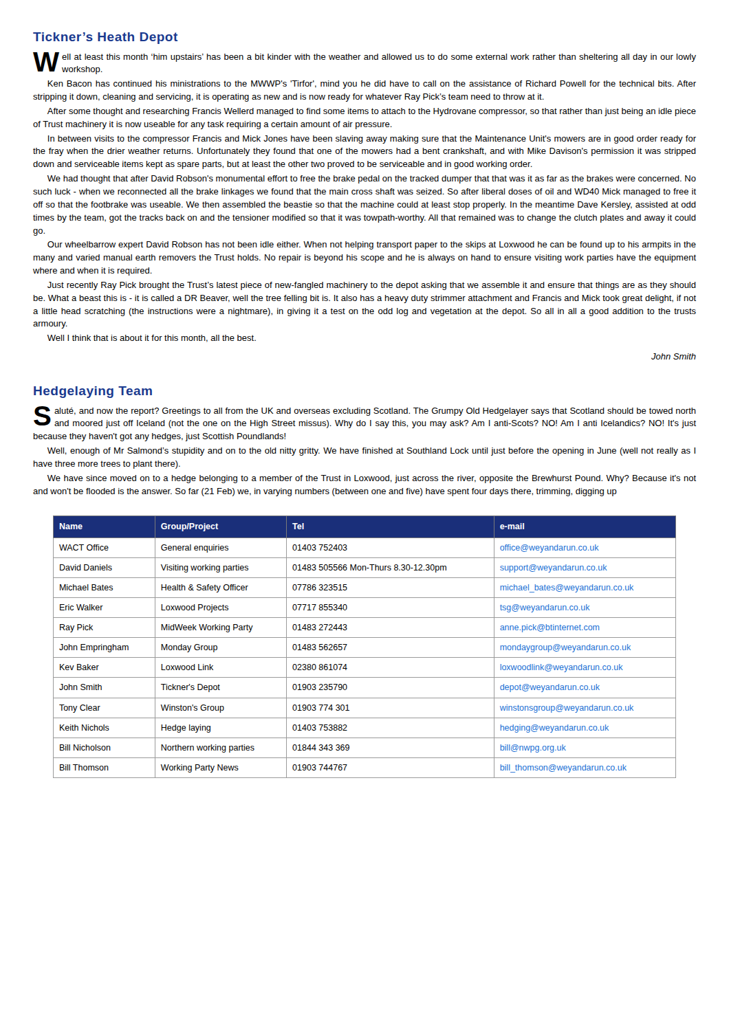Tickner’s Heath Depot
Well at least this month ‘him upstairs’ has been a bit kinder with the weather and allowed us to do some external work rather than sheltering all day in our lowly workshop.
Ken Bacon has continued his ministrations to the MWWP's 'Tirfor', mind you he did have to call on the assistance of Richard Powell for the technical bits. After stripping it down, cleaning and servicing, it is operating as new and is now ready for whatever Ray Pick’s team need to throw at it.
After some thought and researching Francis Wellerd managed to find some items to attach to the Hydrovane compressor, so that rather than just being an idle piece of Trust machinery it is now useable for any task requiring a certain amount of air pressure.
In between visits to the compressor Francis and Mick Jones have been slaving away making sure that the Maintenance Unit's mowers are in good order ready for the fray when the drier weather returns. Unfortunately they found that one of the mowers had a bent crankshaft, and with Mike Davison's permission it was stripped down and serviceable items kept as spare parts, but at least the other two proved to be serviceable and in good working order.
We had thought that after David Robson's monumental effort to free the brake pedal on the tracked dumper that that was it as far as the brakes were concerned. No such luck - when we reconnected all the brake linkages we found that the main cross shaft was seized. So after liberal doses of oil and WD40 Mick managed to free it off so that the footbrake was useable. We then assembled the beastie so that the machine could at least stop properly. In the meantime Dave Kersley, assisted at odd times by the team, got the tracks back on and the tensioner modified so that it was towpath-worthy. All that remained was to change the clutch plates and away it could go.
Our wheelbarrow expert David Robson has not been idle either. When not helping transport paper to the skips at Loxwood he can be found up to his armpits in the many and varied manual earth removers the Trust holds. No repair is beyond his scope and he is always on hand to ensure visiting work parties have the equipment where and when it is required.
Just recently Ray Pick brought the Trust’s latest piece of new-fangled machinery to the depot asking that we assemble it and ensure that things are as they should be. What a beast this is - it is called a DR Beaver, well the tree felling bit is. It also has a heavy duty strimmer attachment and Francis and Mick took great delight, if not a little head scratching (the instructions were a nightmare), in giving it a test on the odd log and vegetation at the depot. So all in all a good addition to the trusts armoury.
Well I think that is about it for this month, all the best.
John Smith
Hedgelaying Team
Saluté, and now the report? Greetings to all from the UK and overseas excluding Scotland. The Grumpy Old Hedgelayer says that Scotland should be towed north and moored just off Iceland (not the one on the High Street missus). Why do I say this, you may ask? Am I anti-Scots? NO! Am I anti Icelandics? NO! It's just because they haven't got any hedges, just Scottish Poundlands!
Well, enough of Mr Salmond’s stupidity and on to the old nitty gritty. We have finished at Southland Lock until just before the opening in June (well not really as I have three more trees to plant there).
We have since moved on to a hedge belonging to a member of the Trust in Loxwood, just across the river, opposite the Brewhurst Pound. Why? Because it's not and won't be flooded is the answer. So far (21 Feb) we, in varying numbers (between one and five) have spent four days there, trimming, digging up
| Name | Group/Project | Tel | e-mail |
| --- | --- | --- | --- |
| WACT Office | General enquiries | 01403 752403 | office@weyandarun.co.uk |
| David Daniels | Visiting working parties | 01483 505566 Mon-Thurs 8.30-12.30pm | support@weyandarun.co.uk |
| Michael Bates | Health & Safety Officer | 07786 323515 | michael_bates@weyandarun.co.uk |
| Eric Walker | Loxwood Projects | 07717 855340 | tsg@weyandarun.co.uk |
| Ray Pick | MidWeek Working Party | 01483 272443 | anne.pick@btinternet.com |
| John Empringham | Monday Group | 01483 562657 | mondaygroup@weyandarun.co.uk |
| Kev Baker | Loxwood Link | 02380 861074 | loxwoodlink@weyandarun.co.uk |
| John Smith | Tickner's Depot | 01903 235790 | depot@weyandarun.co.uk |
| Tony Clear | Winston's Group | 01903 774 301 | winstonsgroup@weyandarun.co.uk |
| Keith Nichols | Hedge laying | 01403 753882 | hedging@weyandarun.co.uk |
| Bill Nicholson | Northern working parties | 01844 343 369 | bill@nwpg.org.uk |
| Bill Thomson | Working Party News | 01903 744767 | bill_thomson@weyandarun.co.uk |